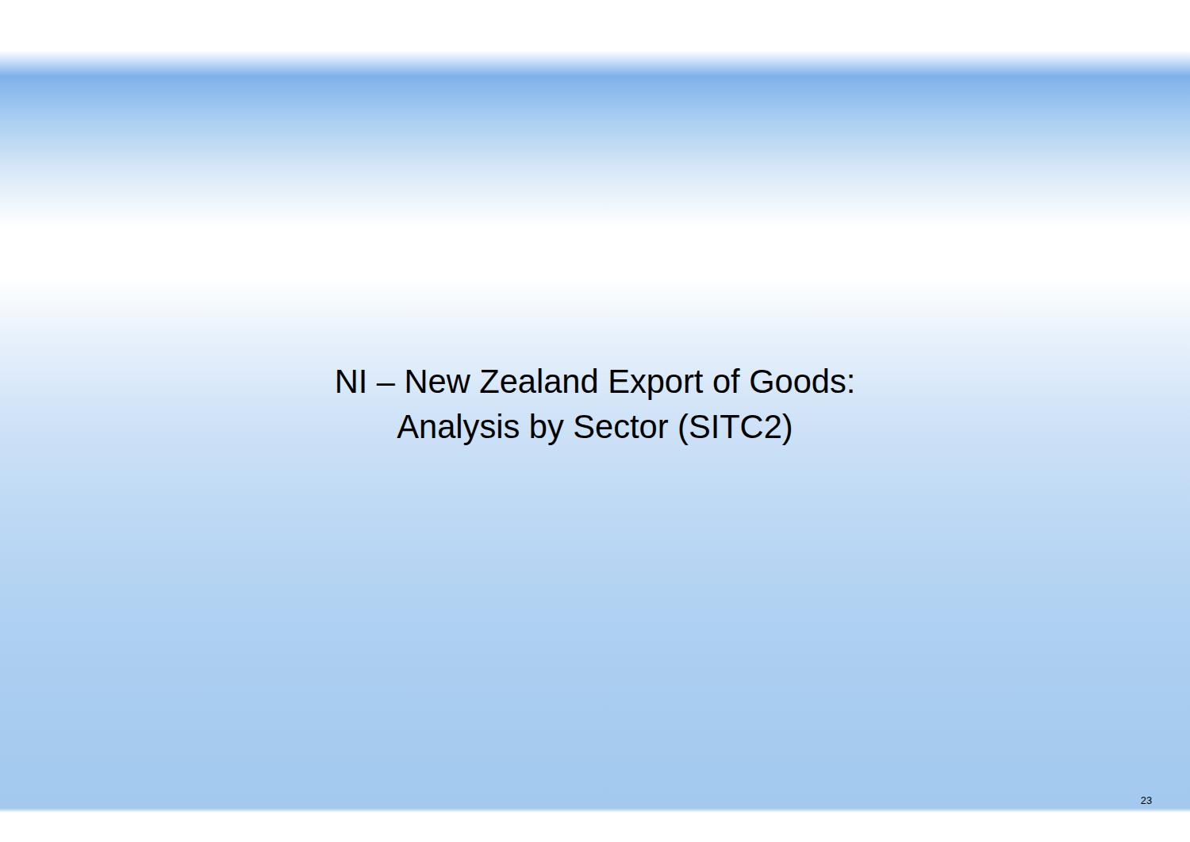NI – New Zealand Export of Goods:
Analysis by Sector (SITC2)
23